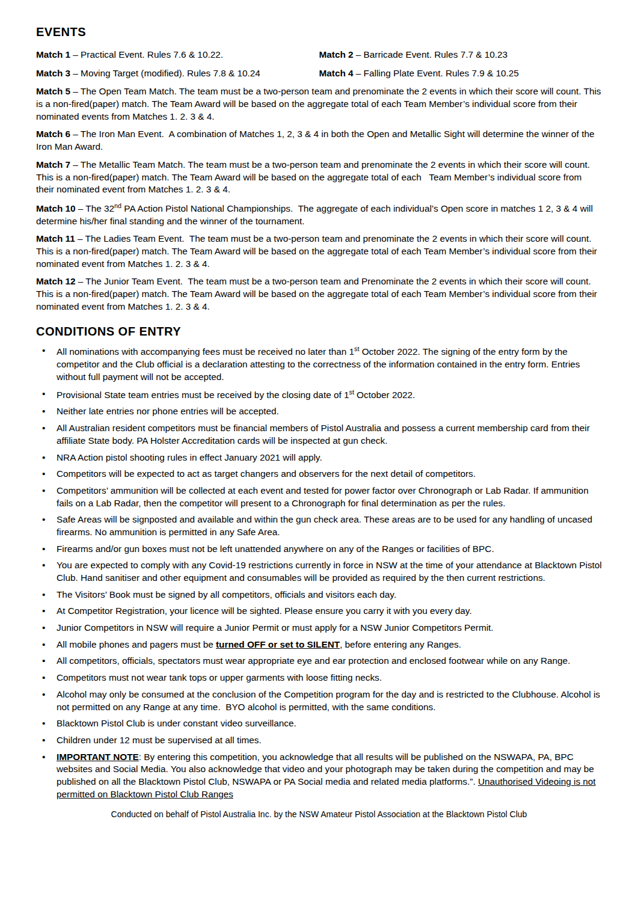EVENTS
Match 1 – Practical Event. Rules 7.6 & 10.22.
Match 2 – Barricade Event. Rules 7.7 & 10.23
Match 3 – Moving Target (modified). Rules 7.8 & 10.24
Match 4 – Falling Plate Event. Rules 7.9 & 10.25
Match 5 – The Open Team Match. The team must be a two-person team and prenominate the 2 events in which their score will count. This is a non-fired(paper) match. The Team Award will be based on the aggregate total of each Team Member’s individual score from their nominated events from Matches 1. 2. 3 & 4.
Match 6 – The Iron Man Event. A combination of Matches 1, 2, 3 & 4 in both the Open and Metallic Sight will determine the winner of the Iron Man Award.
Match 7 – The Metallic Team Match. The team must be a two-person team and prenominate the 2 events in which their score will count. This is a non-fired(paper) match. The Team Award will be based on the aggregate total of each Team Member’s individual score from their nominated event from Matches 1. 2. 3 & 4.
Match 10 – The 32nd PA Action Pistol National Championships. The aggregate of each individual’s Open score in matches 1 2, 3 & 4 will determine his/her final standing and the winner of the tournament.
Match 11 – The Ladies Team Event. The team must be a two-person team and prenominate the 2 events in which their score will count. This is a non-fired(paper) match. The Team Award will be based on the aggregate total of each Team Member’s individual score from their nominated event from Matches 1. 2. 3 & 4.
Match 12 – The Junior Team Event. The team must be a two-person team and Prenominate the 2 events in which their score will count. This is a non-fired(paper) match. The Team Award will be based on the aggregate total of each Team Member’s individual score from their nominated event from Matches 1. 2. 3 & 4.
CONDITIONS OF ENTRY
All nominations with accompanying fees must be received no later than 1st October 2022. The signing of the entry form by the competitor and the Club official is a declaration attesting to the correctness of the information contained in the entry form. Entries without full payment will not be accepted.
Provisional State team entries must be received by the closing date of 1st October 2022.
Neither late entries nor phone entries will be accepted.
All Australian resident competitors must be financial members of Pistol Australia and possess a current membership card from their affiliate State body. PA Holster Accreditation cards will be inspected at gun check.
NRA Action pistol shooting rules in effect January 2021 will apply.
Competitors will be expected to act as target changers and observers for the next detail of competitors.
Competitors’ ammunition will be collected at each event and tested for power factor over Chronograph or Lab Radar. If ammunition fails on a Lab Radar, then the competitor will present to a Chronograph for final determination as per the rules.
Safe Areas will be signposted and available and within the gun check area. These areas are to be used for any handling of uncased firearms. No ammunition is permitted in any Safe Area.
Firearms and/or gun boxes must not be left unattended anywhere on any of the Ranges or facilities of BPC.
You are expected to comply with any Covid-19 restrictions currently in force in NSW at the time of your attendance at Blacktown Pistol Club. Hand sanitiser and other equipment and consumables will be provided as required by the then current restrictions.
The Visitors’ Book must be signed by all competitors, officials and visitors each day.
At Competitor Registration, your licence will be sighted. Please ensure you carry it with you every day.
Junior Competitors in NSW will require a Junior Permit or must apply for a NSW Junior Competitors Permit.
All mobile phones and pagers must be turned OFF or set to SILENT, before entering any Ranges.
All competitors, officials, spectators must wear appropriate eye and ear protection and enclosed footwear while on any Range.
Competitors must not wear tank tops or upper garments with loose fitting necks.
Alcohol may only be consumed at the conclusion of the Competition program for the day and is restricted to the Clubhouse. Alcohol is not permitted on any Range at any time. BYO alcohol is permitted, with the same conditions.
Blacktown Pistol Club is under constant video surveillance.
Children under 12 must be supervised at all times.
IMPORTANT NOTE: By entering this competition, you acknowledge that all results will be published on the NSWAPA, PA, BPC websites and Social Media. You also acknowledge that video and your photograph may be taken during the competition and may be published on all the Blacktown Pistol Club, NSWAPA or PA Social media and related media platforms.”. Unauthorised Videoing is not permitted on Blacktown Pistol Club Ranges
Conducted on behalf of Pistol Australia Inc. by the NSW Amateur Pistol Association at the Blacktown Pistol Club